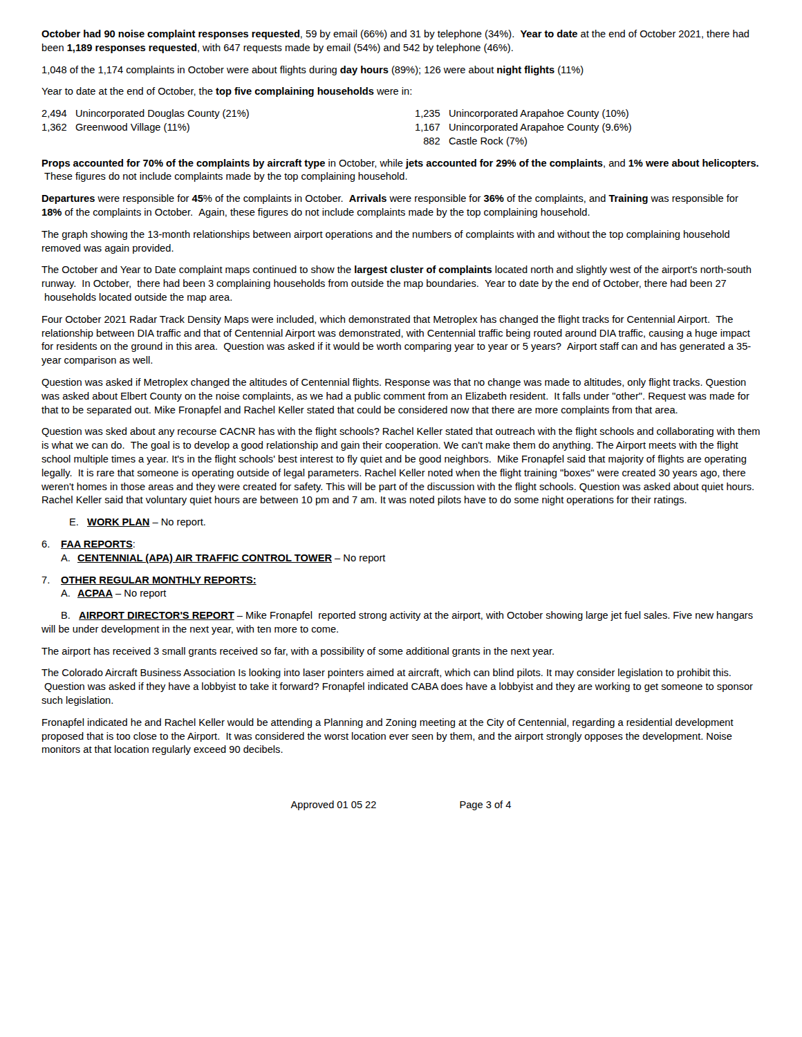October had 90 noise complaint responses requested, 59 by email (66%) and 31 by telephone (34%). Year to date at the end of October 2021, there had been 1,189 responses requested, with 647 requests made by email (54%) and 542 by telephone (46%).
1,048 of the 1,174 complaints in October were about flights during day hours (89%); 126 were about night flights (11%)
Year to date at the end of October, the top five complaining households were in:
2,494 Unincorporated Douglas County (21%)
1,362 Greenwood Village (11%)
1,235 Unincorporated Arapahoe County (10%)
1,167 Unincorporated Arapahoe County (9.6%)
882 Castle Rock (7%)
Props accounted for 70% of the complaints by aircraft type in October, while jets accounted for 29% of the complaints, and 1% were about helicopters. These figures do not include complaints made by the top complaining household.
Departures were responsible for 45% of the complaints in October. Arrivals were responsible for 36% of the complaints, and Training was responsible for 18% of the complaints in October. Again, these figures do not include complaints made by the top complaining household.
The graph showing the 13-month relationships between airport operations and the numbers of complaints with and without the top complaining household removed was again provided.
The October and Year to Date complaint maps continued to show the largest cluster of complaints located north and slightly west of the airport's north-south runway. In October, there had been 3 complaining households from outside the map boundaries. Year to date by the end of October, there had been 27 households located outside the map area.
Four October 2021 Radar Track Density Maps were included, which demonstrated that Metroplex has changed the flight tracks for Centennial Airport. The relationship between DIA traffic and that of Centennial Airport was demonstrated, with Centennial traffic being routed around DIA traffic, causing a huge impact for residents on the ground in this area. Question was asked if it would be worth comparing year to year or 5 years? Airport staff can and has generated a 35-year comparison as well.
Question was asked if Metroplex changed the altitudes of Centennial flights. Response was that no change was made to altitudes, only flight tracks. Question was asked about Elbert County on the noise complaints, as we had a public comment from an Elizabeth resident. It falls under "other". Request was made for that to be separated out. Mike Fronapfel and Rachel Keller stated that could be considered now that there are more complaints from that area.
Question was sked about any recourse CACNR has with the flight schools? Rachel Keller stated that outreach with the flight schools and collaborating with them is what we can do. The goal is to develop a good relationship and gain their cooperation. We can't make them do anything. The Airport meets with the flight school multiple times a year. It's in the flight schools' best interest to fly quiet and be good neighbors. Mike Fronapfel said that majority of flights are operating legally. It is rare that someone is operating outside of legal parameters. Rachel Keller noted when the flight training "boxes" were created 30 years ago, there weren't homes in those areas and they were created for safety. This will be part of the discussion with the flight schools. Question was asked about quiet hours. Rachel Keller said that voluntary quiet hours are between 10 pm and 7 am. It was noted pilots have to do some night operations for their ratings.
E. WORK PLAN – No report.
6. FAA REPORTS:
A. CENTENNIAL (APA) AIR TRAFFIC CONTROL TOWER – No report
7. OTHER REGULAR MONTHLY REPORTS:
A. ACPAA – No report
B. AIRPORT DIRECTOR'S REPORT – Mike Fronapfel reported strong activity at the airport, with October showing large jet fuel sales. Five new hangars will be under development in the next year, with ten more to come.
The airport has received 3 small grants received so far, with a possibility of some additional grants in the next year.
The Colorado Aircraft Business Association Is looking into laser pointers aimed at aircraft, which can blind pilots. It may consider legislation to prohibit this. Question was asked if they have a lobbyist to take it forward? Fronapfel indicated CABA does have a lobbyist and they are working to get someone to sponsor such legislation.
Fronapfel indicated he and Rachel Keller would be attending a Planning and Zoning meeting at the City of Centennial, regarding a residential development proposed that is too close to the Airport. It was considered the worst location ever seen by them, and the airport strongly opposes the development. Noise monitors at that location regularly exceed 90 decibels.
Approved 01 05 22 Page 3 of 4